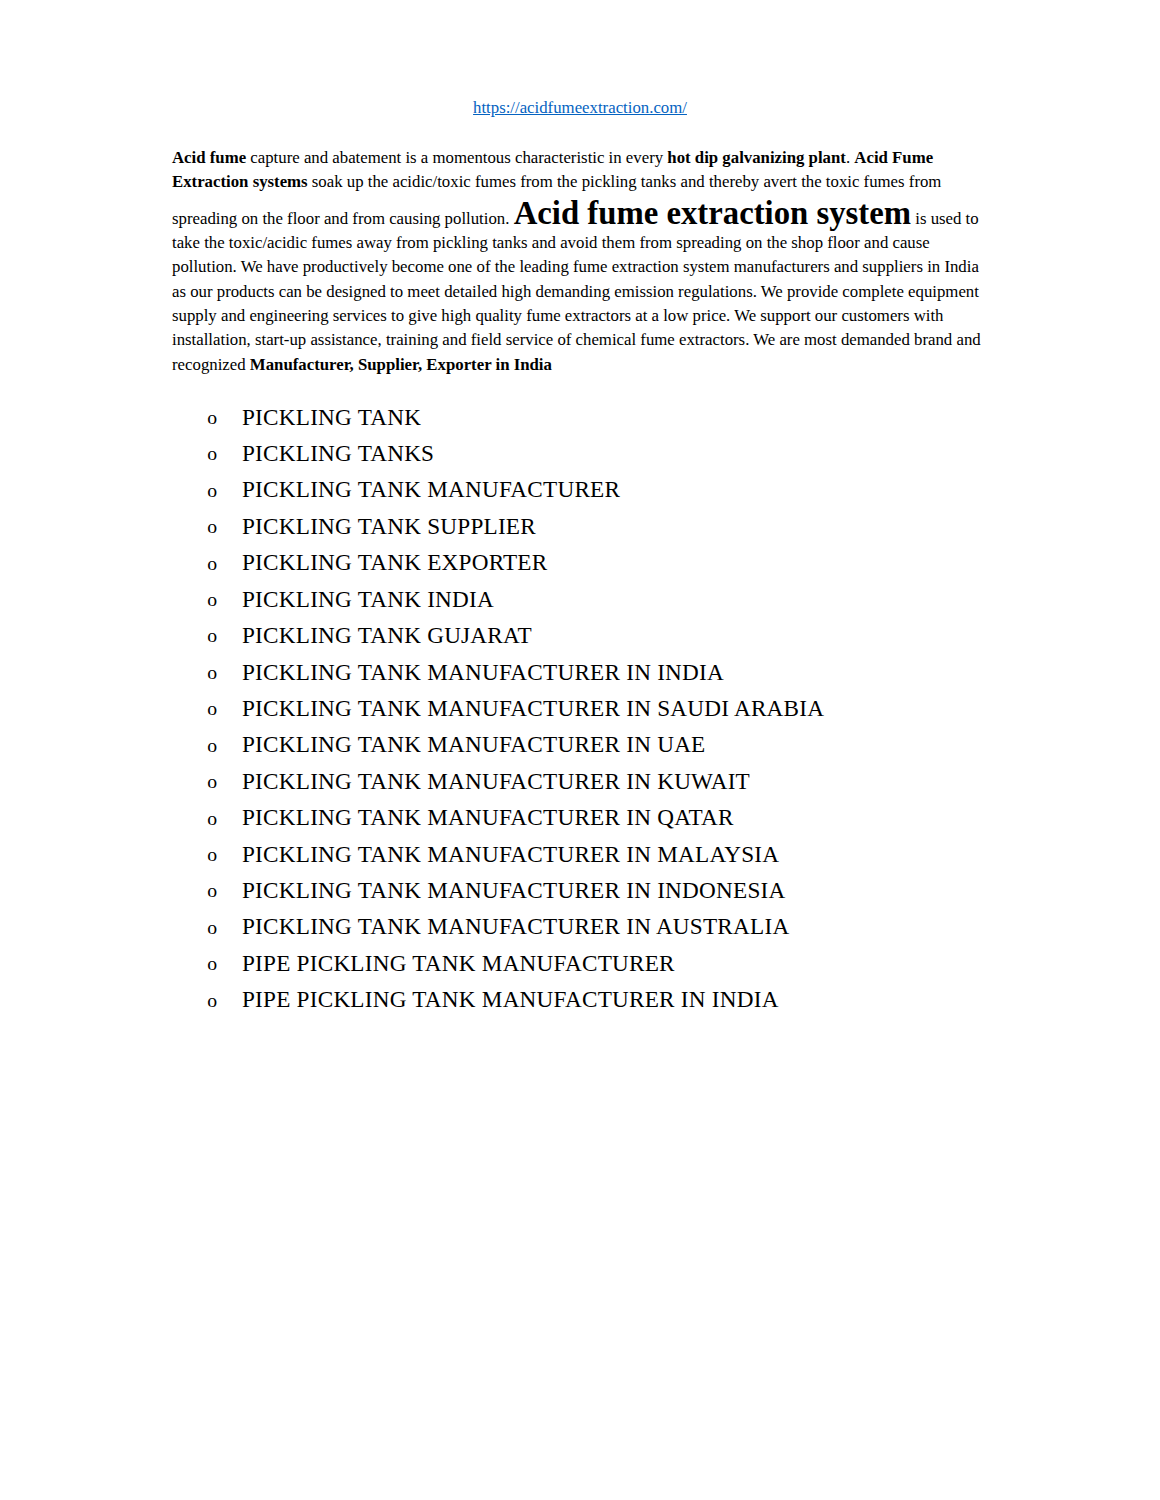https://acidfumeextraction.com/
Acid fume capture and abatement is a momentous characteristic in every hot dip galvanizing plant. Acid Fume Extraction systems soak up the acidic/toxic fumes from the pickling tanks and thereby avert the toxic fumes from spreading on the floor and from causing pollution. Acid fume extraction system is used to take the toxic/acidic fumes away from pickling tanks and avoid them from spreading on the shop floor and cause pollution. We have productively become one of the leading fume extraction system manufacturers and suppliers in India as our products can be designed to meet detailed high demanding emission regulations. We provide complete equipment supply and engineering services to give high quality fume extractors at a low price. We support our customers with installation, start-up assistance, training and field service of chemical fume extractors. We are most demanded brand and recognized Manufacturer, Supplier, Exporter in India
PICKLING TANK
PICKLING TANKS
PICKLING TANK MANUFACTURER
PICKLING TANK SUPPLIER
PICKLING TANK EXPORTER
PICKLING TANK INDIA
PICKLING TANK GUJARAT
PICKLING TANK MANUFACTURER IN INDIA
PICKLING TANK MANUFACTURER IN SAUDI ARABIA
PICKLING TANK MANUFACTURER IN UAE
PICKLING TANK MANUFACTURER IN KUWAIT
PICKLING TANK MANUFACTURER IN QATAR
PICKLING TANK MANUFACTURER IN MALAYSIA
PICKLING TANK MANUFACTURER IN INDONESIA
PICKLING TANK MANUFACTURER IN AUSTRALIA
PIPE PICKLING TANK MANUFACTURER
PIPE PICKLING TANK MANUFACTURER IN INDIA